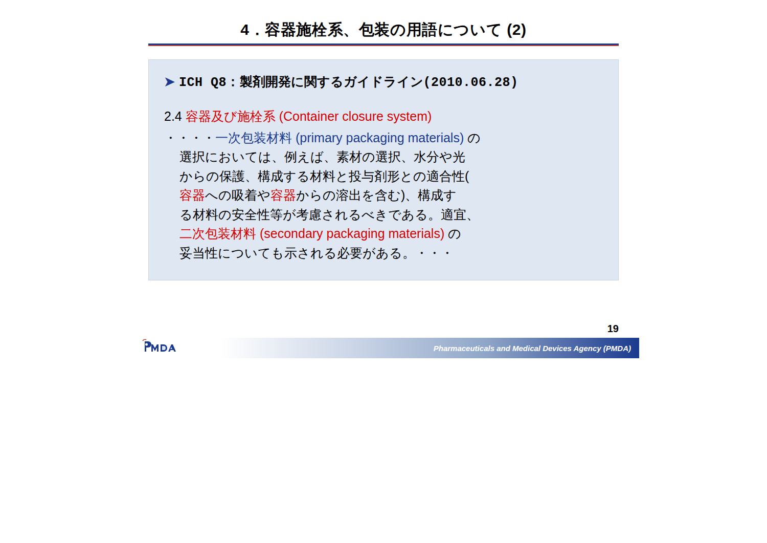4．容器施栓系、包装の用語について (2)
➤ICH Q8：製剤開発に関するガイドライン(2010.06.28)
2.4 容器及び施栓系 (Container closure system)
・・・・一次包装材料 (primary packaging materials) の 選択においては、例えば、素材の選択、水分や光 からの保護、構成する材料と投与剤形との適合性( 容器への吸着や容器からの溶出を含む)、構成す る材料の安全性等が考慮されるべきである。適宜、 二次包装材料 (secondary packaging materials) の 妥当性についても示される必要がある。・・・
19
Pharmaceuticals and Medical Devices Agency (PMDA)